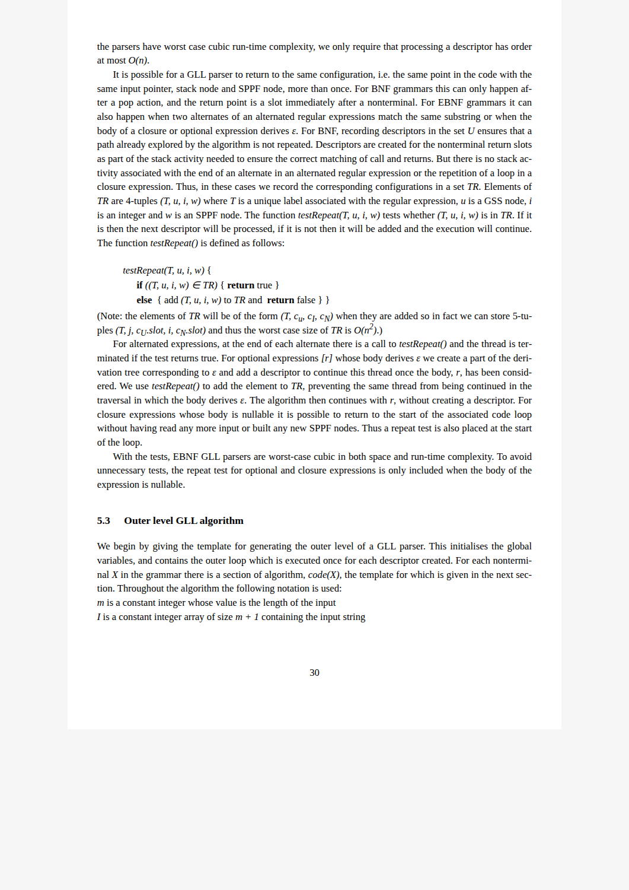the parsers have worst case cubic run-time complexity, we only require that processing a descriptor has order at most O(n).
It is possible for a GLL parser to return to the same configuration, i.e. the same point in the code with the same input pointer, stack node and SPPF node, more than once. For BNF grammars this can only happen after a pop action, and the return point is a slot immediately after a nonterminal. For EBNF grammars it can also happen when two alternates of an alternated regular expressions match the same substring or when the body of a closure or optional expression derives ε. For BNF, recording descriptors in the set U ensures that a path already explored by the algorithm is not repeated. Descriptors are created for the nonterminal return slots as part of the stack activity needed to ensure the correct matching of call and returns. But there is no stack activity associated with the end of an alternate in an alternated regular expression or the repetition of a loop in a closure expression. Thus, in these cases we record the corresponding configurations in a set TR. Elements of TR are 4-tuples (T, u, i, w) where T is a unique label associated with the regular expression, u is a GSS node, i is an integer and w is an SPPF node. The function testRepeat(T, u, i, w) tests whether (T, u, i, w) is in TR. If it is then the next descriptor will be processed, if it is not then it will be added and the execution will continue. The function testRepeat() is defined as follows:
testRepeat(T, u, i, w) { if ((T, u, i, w) ∈ TR) { return true } else { add (T, u, i, w) to TR and return false } }
(Note: the elements of TR will be of the form (T, cu, cI, cN) when they are added so in fact we can store 5-tuples (T, j, cU.slot, i, cN.slot) and thus the worst case size of TR is O(n2).)
For alternated expressions, at the end of each alternate there is a call to testRepeat() and the thread is terminated if the test returns true. For optional expressions [r] whose body derives ε we create a part of the derivation tree corresponding to ε and add a descriptor to continue this thread once the body, r, has been considered. We use testRepeat() to add the element to TR, preventing the same thread from being continued in the traversal in which the body derives ε. The algorithm then continues with r, without creating a descriptor. For closure expressions whose body is nullable it is possible to return to the start of the associated code loop without having read any more input or built any new SPPF nodes. Thus a repeat test is also placed at the start of the loop.
With the tests, EBNF GLL parsers are worst-case cubic in both space and run-time complexity. To avoid unnecessary tests, the repeat test for optional and closure expressions is only included when the body of the expression is nullable.
5.3 Outer level GLL algorithm
We begin by giving the template for generating the outer level of a GLL parser. This initialises the global variables, and contains the outer loop which is executed once for each descriptor created. For each nonterminal X in the grammar there is a section of algorithm, code(X), the template for which is given in the next section. Throughout the algorithm the following notation is used:
m is a constant integer whose value is the length of the input
I is a constant integer array of size m + 1 containing the input string
30